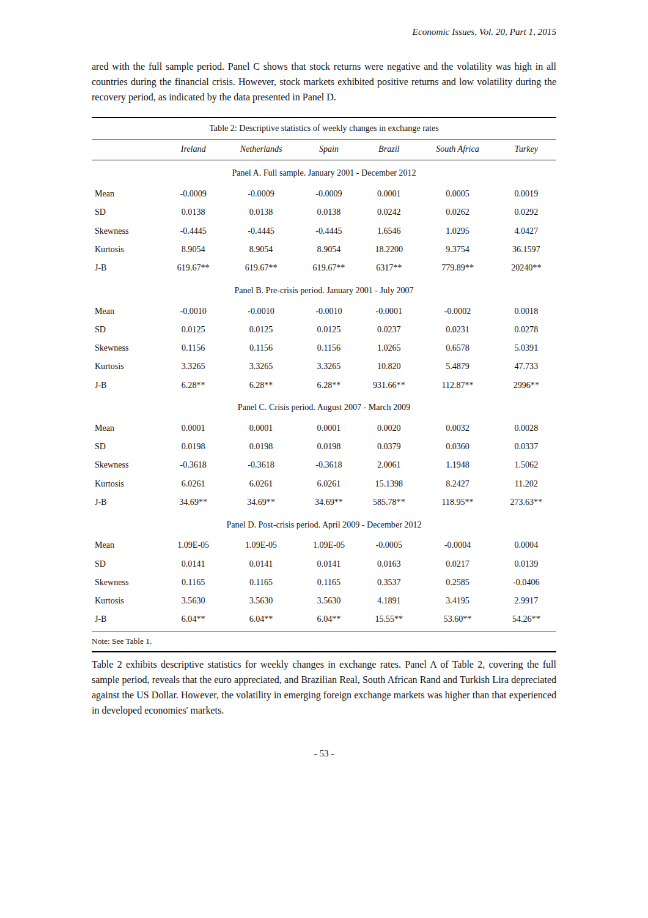Economic Issues, Vol. 20, Part 1, 2015
ared with the full sample period. Panel C shows that stock returns were negative and the volatility was high in all countries during the financial crisis. However, stock markets exhibited positive returns and low volatility during the recovery period, as indicated by the data presented in Panel D.
Table 2: Descriptive statistics of weekly changes in exchange rates
| | Ireland | Netherlands | Spain | Brazil | South Africa | Turkey |
| --- | --- | --- | --- | --- | --- | --- |
| Panel A. Full sample. January 2001 - December 2012 |
| Mean | -0.0009 | -0.0009 | -0.0009 | 0.0001 | 0.0005 | 0.0019 |
| SD | 0.0138 | 0.0138 | 0.0138 | 0.0242 | 0.0262 | 0.0292 |
| Skewness | -0.4445 | -0.4445 | -0.4445 | 1.6546 | 1.0295 | 4.0427 |
| Kurtosis | 8.9054 | 8.9054 | 8.9054 | 18.2200 | 9.3754 | 36.1597 |
| J-B | 619.67** | 619.67** | 619.67** | 6317** | 779.89** | 20240** |
| Panel B. Pre-crisis period. January 2001 - July 2007 |
| Mean | -0.0010 | -0.0010 | -0.0010 | -0.0001 | -0.0002 | 0.0018 |
| SD | 0.0125 | 0.0125 | 0.0125 | 0.0237 | 0.0231 | 0.0278 |
| Skewness | 0.1156 | 0.1156 | 0.1156 | 1.0265 | 0.6578 | 5.0391 |
| Kurtosis | 3.3265 | 3.3265 | 3.3265 | 10.820 | 5.4879 | 47.733 |
| J-B | 6.28** | 6.28** | 6.28** | 931.66** | 112.87** | 2996** |
| Panel C. Crisis period. August 2007 - March 2009 |
| Mean | 0.0001 | 0.0001 | 0.0001 | 0.0020 | 0.0032 | 0.0028 |
| SD | 0.0198 | 0.0198 | 0.0198 | 0.0379 | 0.0360 | 0.0337 |
| Skewness | -0.3618 | -0.3618 | -0.3618 | 2.0061 | 1.1948 | 1.5062 |
| Kurtosis | 6.0261 | 6.0261 | 6.0261 | 15.1398 | 8.2427 | 11.202 |
| J-B | 34.69** | 34.69** | 34.69** | 585.78** | 118.95** | 273.63** |
| Panel D. Post-crisis period. April 2009 - December 2012 |
| Mean | 1.09E-05 | 1.09E-05 | 1.09E-05 | -0.0005 | -0.0004 | 0.0004 |
| SD | 0.0141 | 0.0141 | 0.0141 | 0.0163 | 0.0217 | 0.0139 |
| Skewness | 0.1165 | 0.1165 | 0.1165 | 0.3537 | 0.2585 | -0.0406 |
| Kurtosis | 3.5630 | 3.5630 | 3.5630 | 4.1891 | 3.4195 | 2.9917 |
| J-B | 6.04** | 6.04** | 6.04** | 15.55** | 53.60** | 54.26** |
| Note: See Table 1. |
Table 2 exhibits descriptive statistics for weekly changes in exchange rates. Panel A of Table 2, covering the full sample period, reveals that the euro appreciated, and Brazilian Real, South African Rand and Turkish Lira depreciated against the US Dollar. However, the volatility in emerging foreign exchange markets was higher than that experienced in developed economies' markets.
- 53 -